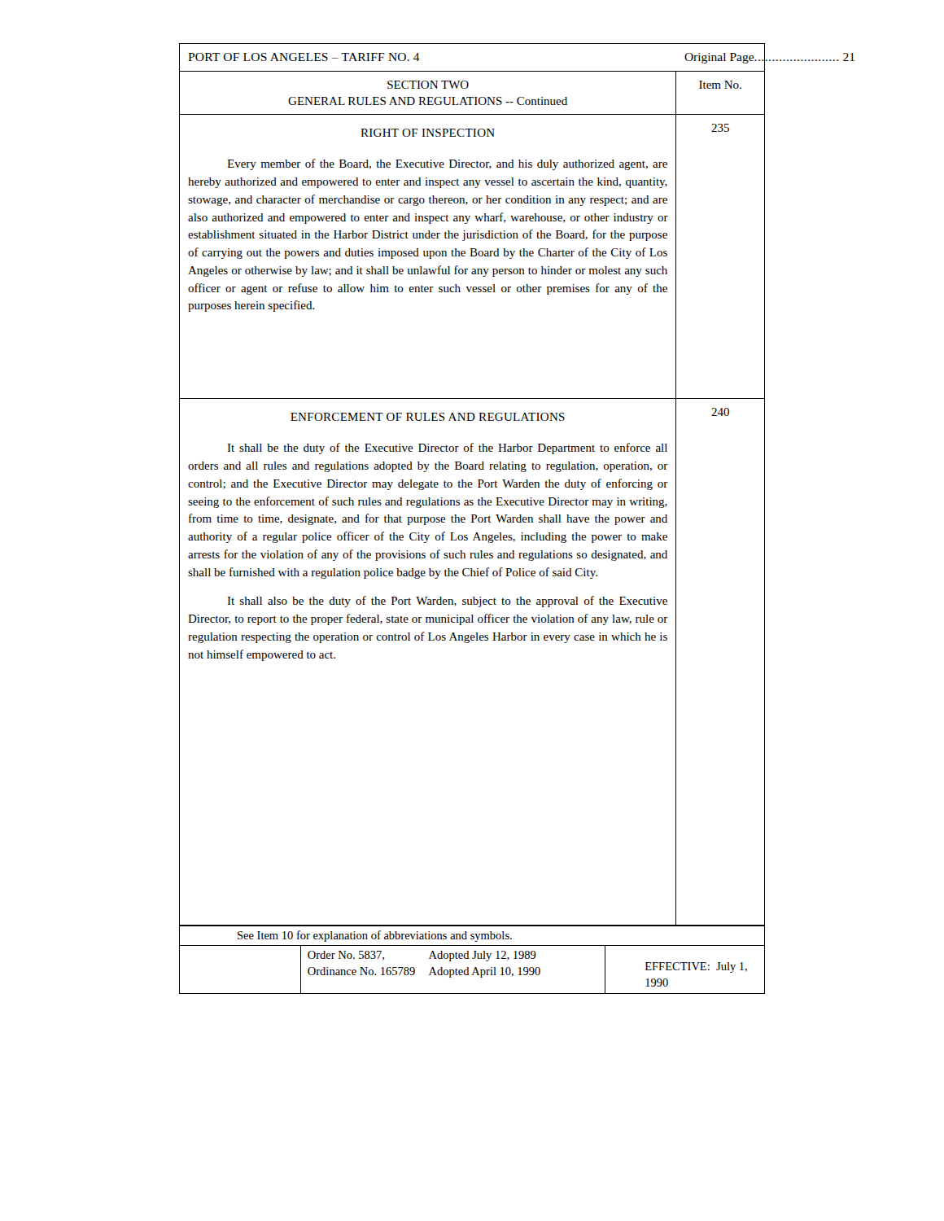| PORT OF LOS ANGELES – TARIFF NO. 4 | Original Page ........................ 21 |
| SECTION TWO GENERAL RULES AND REGULATIONS -- Continued | Item No. |
| RIGHT OF INSPECTION Every member of the Board, the Executive Director, and his duly authorized agent, are hereby authorized and empowered to enter and inspect any vessel to ascertain the kind, quantity, stowage, and character of merchandise or cargo thereon, or her condition in any respect; and are also authorized and empowered to enter and inspect any wharf, warehouse, or other industry or establishment situated in the Harbor District under the jurisdiction of the Board, for the purpose of carrying out the powers and duties imposed upon the Board by the Charter of the City of Los Angeles or otherwise by law; and it shall be unlawful for any person to hinder or molest any such officer or agent or refuse to allow him to enter such vessel or other premises for any of the purposes herein specified. | 235 |
| ENFORCEMENT OF RULES AND REGULATIONS It shall be the duty of the Executive Director of the Harbor Department to enforce all orders and all rules and regulations adopted by the Board relating to regulation, operation, or control; and the Executive Director may delegate to the Port Warden the duty of enforcing or seeing to the enforcement of such rules and regulations as the Executive Director may in writing, from time to time, designate, and for that purpose the Port Warden shall have the power and authority of a regular police officer of the City of Los Angeles, including the power to make arrests for the violation of any of the provisions of such rules and regulations so designated, and shall be furnished with a regulation police badge by the Chief of Police of said City. It shall also be the duty of the Port Warden, subject to the approval of the Executive Director, to report to the proper federal, state or municipal officer the violation of any law, rule or regulation respecting the operation or control of Los Angeles Harbor in every case in which he is not himself empowered to act. | 240 |
| See Item 10 for explanation of abbreviations and symbols. |
| | Order No. 5837, Adopted July 12, 1989 Ordinance No. 165789 Adopted April 10, 1990 | EFFECTIVE: July 1, 1990 |